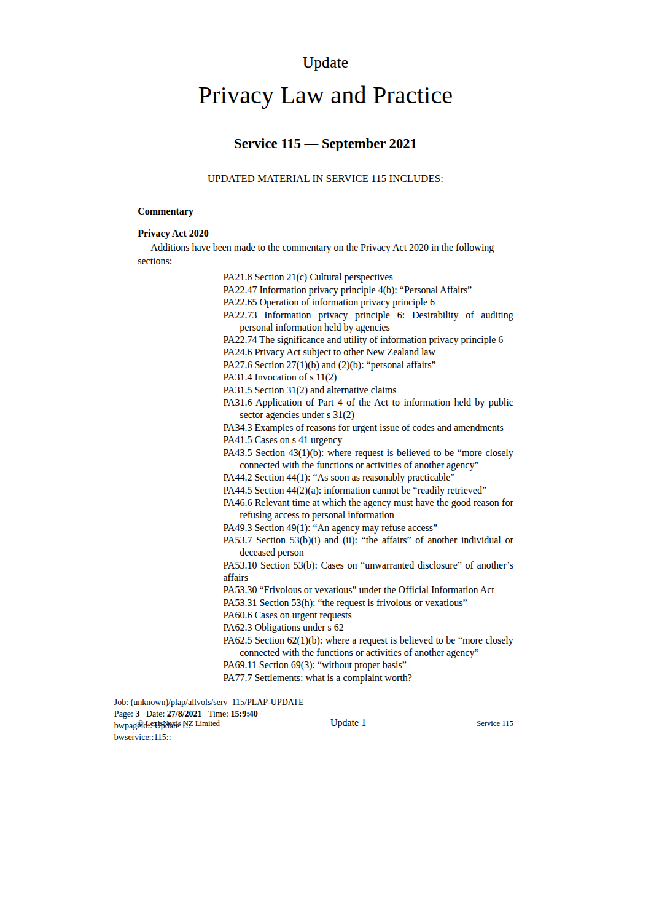Update
Privacy Law and Practice
Service 115 — September 2021
UPDATED MATERIAL IN SERVICE 115 INCLUDES:
Commentary
Privacy Act 2020
Additions have been made to the commentary on the Privacy Act 2020 in the following
sections:
PA21.8 Section 21(c) Cultural perspectives
PA22.47 Information privacy principle 4(b): “Personal Affairs”
PA22.65 Operation of information privacy principle 6
PA22.73 Information privacy principle 6: Desirability of auditing personal information held by agencies
PA22.74 The significance and utility of information privacy principle 6
PA24.6 Privacy Act subject to other New Zealand law
PA27.6 Section 27(1)(b) and (2)(b): “personal affairs”
PA31.4 Invocation of s 11(2)
PA31.5 Section 31(2) and alternative claims
PA31.6 Application of Part 4 of the Act to information held by public sector agencies under s 31(2)
PA34.3 Examples of reasons for urgent issue of codes and amendments
PA41.5 Cases on s 41 urgency
PA43.5 Section 43(1)(b): where request is believed to be “more closely connected with the functions or activities of another agency”
PA44.2 Section 44(1): “As soon as reasonably practicable”
PA44.5 Section 44(2)(a): information cannot be “readily retrieved”
PA46.6 Relevant time at which the agency must have the good reason for refusing access to personal information
PA49.3 Section 49(1): “An agency may refuse access”
PA53.7 Section 53(b)(i) and (ii): “the affairs” of another individual or deceased person
PA53.10 Section 53(b): Cases on “unwarranted disclosure” of another’s affairs
PA53.30 “Frivolous or vexatious” under the Official Information Act
PA53.31 Section 53(h): “the request is frivolous or vexatious”
PA60.6 Cases on urgent requests
PA62.3 Obligations under s 62
PA62.5 Section 62(1)(b): where a request is believed to be “more closely connected with the functions or activities of another agency”
PA69.11 Section 69(3): “without proper basis”
PA77.7 Settlements: what is a complaint worth?
© LexisNexis NZ Limited
Update 1
Service 115
Job: (unknown)/plap/allvols/serv_115/PLAP-UPDATE
Page: 3 Date: 27/8/2021 Time: 15:9:40
bwpageid:: Update 1::
bwservice::115::